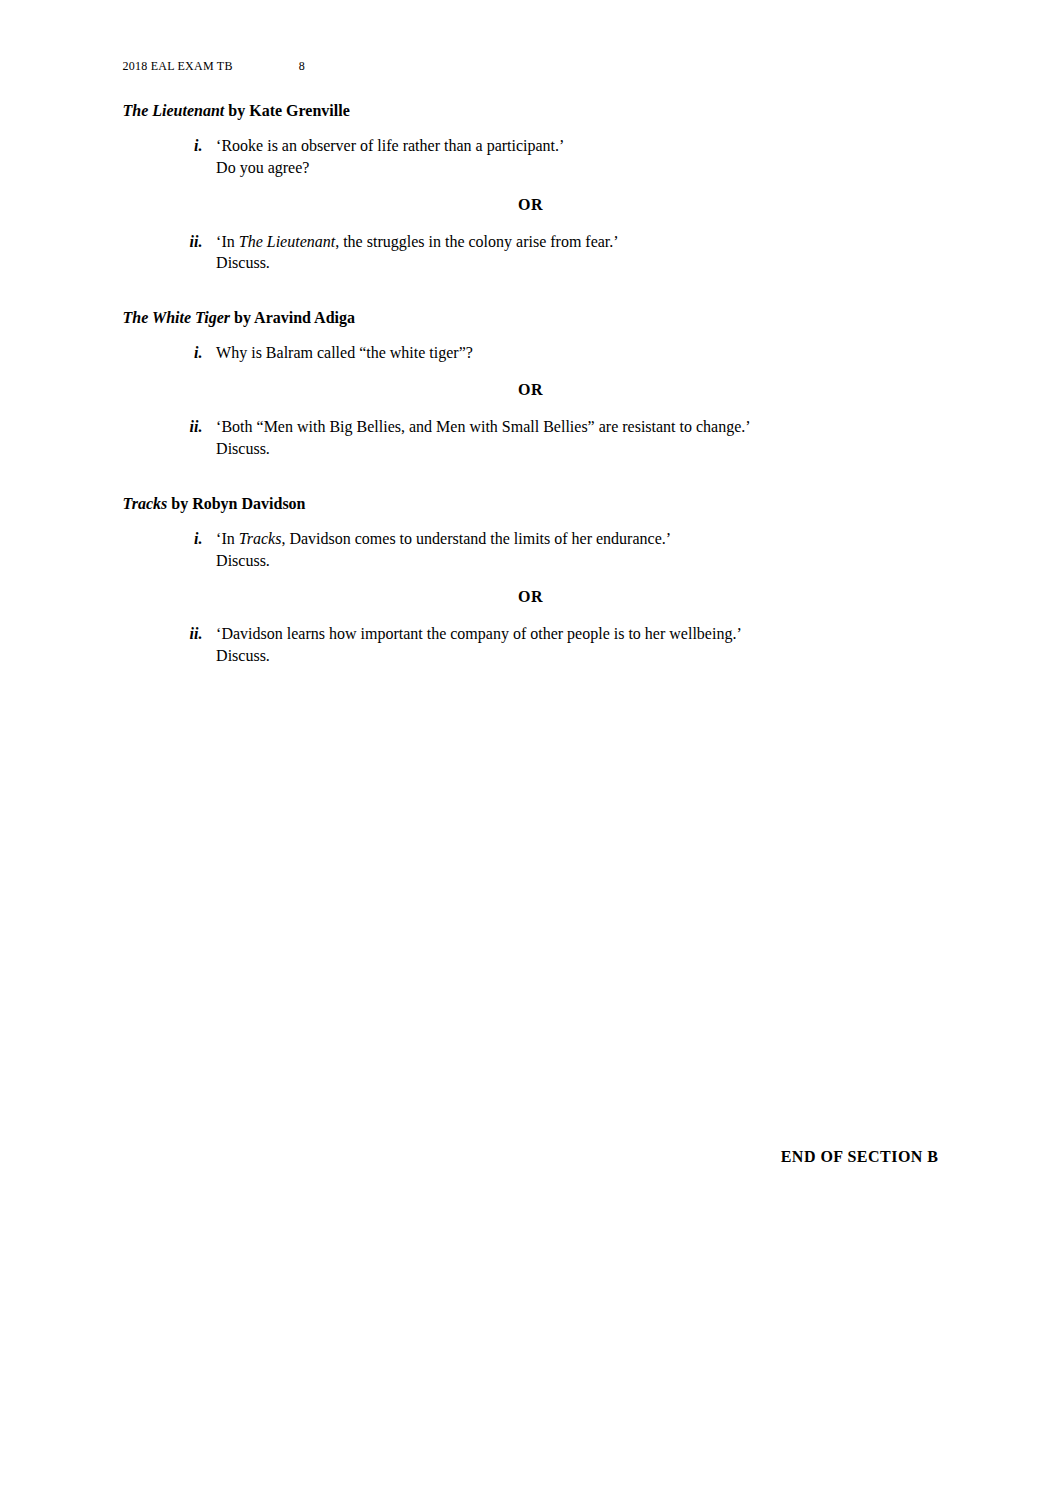2018 EAL EXAM TB 8
The Lieutenant by Kate Grenville
i.
‘Rooke is an observer of life rather than a participant.’
Do you agree?
OR
ii.
‘In The Lieutenant, the struggles in the colony arise from fear.’
Discuss.
The White Tiger by Aravind Adiga
i.
Why is Balram called “the white tiger”?
OR
ii.
‘Both “Men with Big Bellies, and Men with Small Bellies” are resistant to change.’
Discuss.
Tracks by Robyn Davidson
i.
‘In Tracks, Davidson comes to understand the limits of her endurance.’
Discuss.
OR
ii.
‘Davidson learns how important the company of other people is to her wellbeing.’
Discuss.
END OF SECTION B